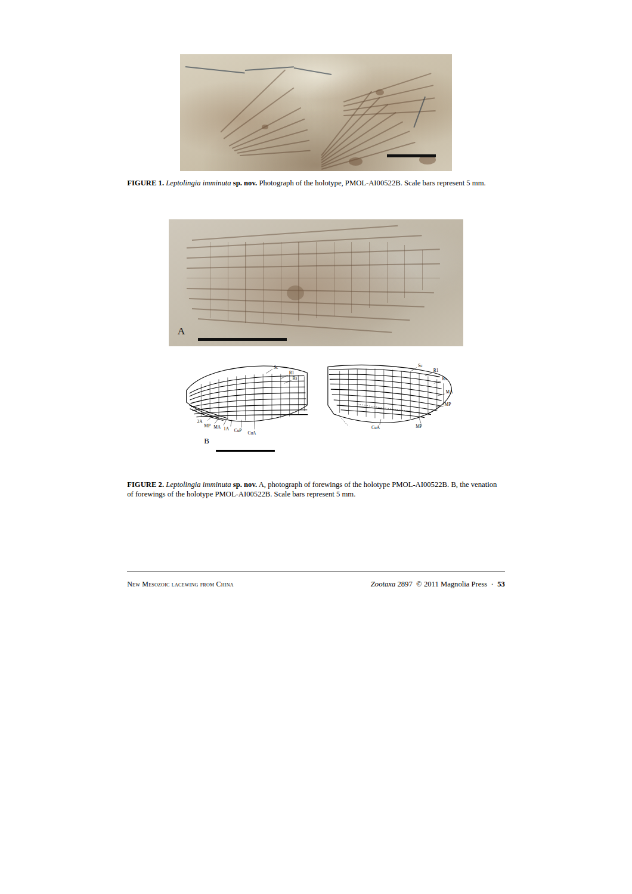FIGURE 1. Leptolingia imminuta sp. nov. Photograph of the holotype, PMOL-AI00522B. Scale bars represent 5 mm.
A
Sc R1 Rs 2A MP MA 1A CuP CuA B Sc R1 Rs MA MP MP CuA
FIGURE 2. Leptolingia imminuta sp. nov. A, photograph of forewings of the holotype PMOL-AI00522B. B, the venation of forewings of the holotype PMOL-AI00522B. Scale bars represent 5 mm.
New Mesozoic lacewing from China
Zootaxa 2897 © 2011 Magnolia Press · 53